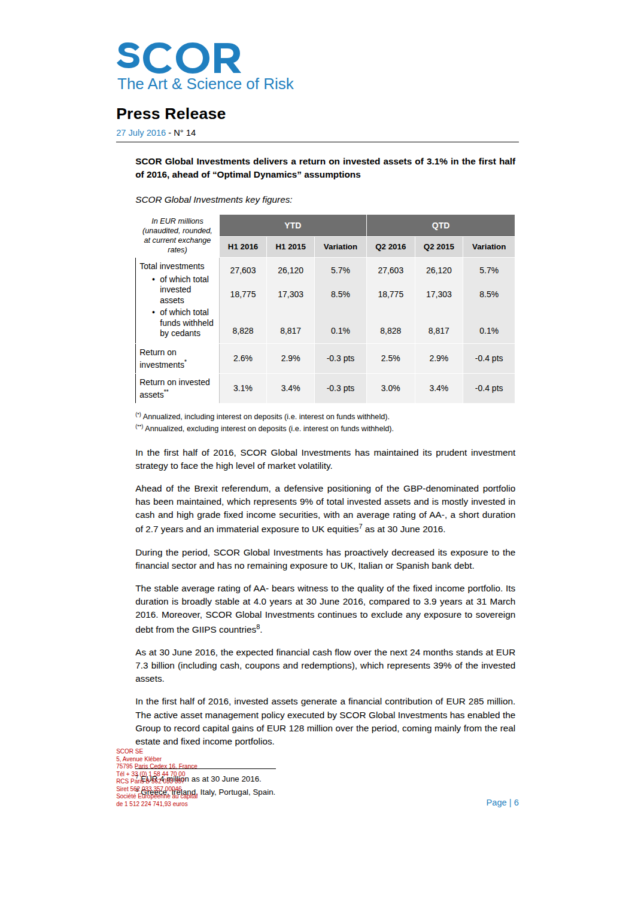The Art & Science of Risk
Press Release
27 July 2016 - N° 14
SCOR Global Investments delivers a return on invested assets of 3.1% in the first half of 2016, ahead of “Optimal Dynamics” assumptions
SCOR Global Investments key figures:
| In EUR millions (unaudited, rounded, at current exchange rates) | YTD | QTD |
| --- | --- | --- |
| H1 2016 | H1 2015 | Variation | Q2 2016 | Q2 2015 | Variation |
| Total investments of which total invested assets of which total funds withheld by cedants | 27,603 18,775 8,828 | 26,120 17,303 8,817 | 5.7% 8.5% 0.1% | 27,603 18,775 8,828 | 26,120 17,303 8,817 | 5.7% 8.5% 0.1% |
| Return on investments * | 2.6% | 2.9% | -0.3 pts | 2.5% | 2.9% | -0.4 pts |
| Return on invested assets ** | 3.1% | 3.4% | -0.3 pts | 3.0% | 3.4% | -0.4 pts |
(*) Annualized, including interest on deposits (i.e. interest on funds withheld).
(**) Annualized, excluding interest on deposits (i.e. interest on funds withheld).
In the first half of 2016, SCOR Global Investments has maintained its prudent investment strategy to face the high level of market volatility.
Ahead of the Brexit referendum, a defensive positioning of the GBP-denominated portfolio has been maintained, which represents 9% of total invested assets and is mostly invested in cash and high grade fixed income securities, with an average rating of AA-, a short duration of 2.7 years and an immaterial exposure to UK equities7 as at 30 June 2016.
During the period, SCOR Global Investments has proactively decreased its exposure to the financial sector and has no remaining exposure to UK, Italian or Spanish bank debt.
The stable average rating of AA- bears witness to the quality of the fixed income portfolio. Its duration is broadly stable at 4.0 years at 30 June 2016, compared to 3.9 years at 31 March 2016. Moreover, SCOR Global Investments continues to exclude any exposure to sovereign debt from the GIIPS countries8.
As at 30 June 2016, the expected financial cash flow over the next 24 months stands at EUR 7.3 billion (including cash, coupons and redemptions), which represents 39% of the invested assets.
In the first half of 2016, invested assets generate a financial contribution of EUR 285 million. The active asset management policy executed by SCOR Global Investments has enabled the Group to record capital gains of EUR 128 million over the period, coming mainly from the real estate and fixed income portfolios.
7 EUR 4 million as at 30 June 2016.
8 Greece, Ireland, Italy, Portugal, Spain.
SCOR SE
5, Avenue Kléber
75795 Paris Cedex 16, France
Tél + 33 (0) 1 58 44 70 00
RCS Paris B 562 033 357
Siret 562 033 357 00046
Société Européenne au capital
de 1 512 224 741,93 euros
Page | 6